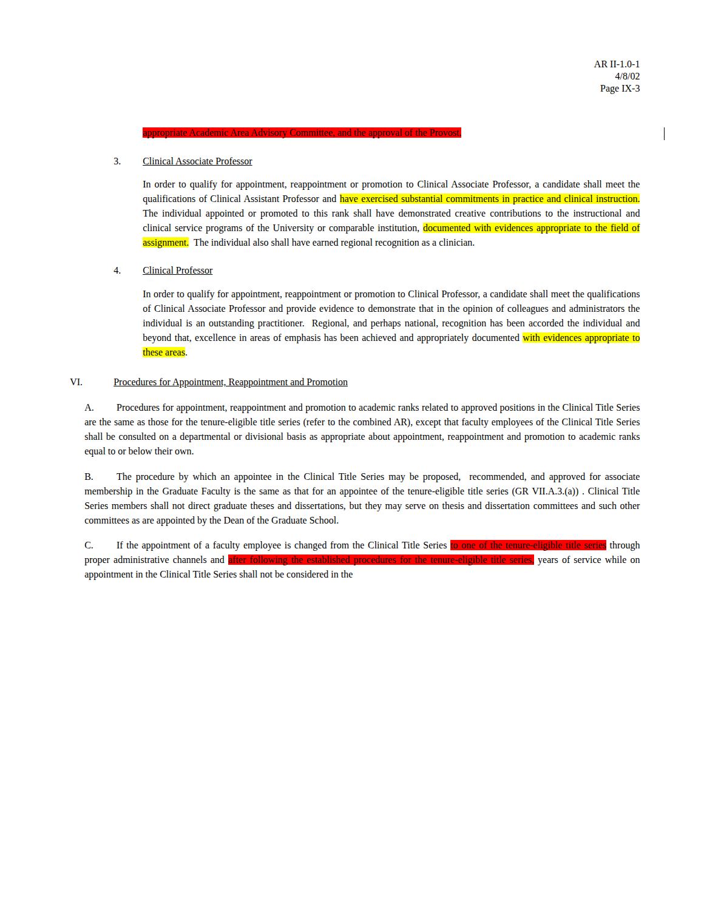AR II-1.0-1
4/8/02
Page IX-3
appropriate Academic Area Advisory Committee, and the approval of the Provost.
3. Clinical Associate Professor
In order to qualify for appointment, reappointment or promotion to Clinical Associate Professor, a candidate shall meet the qualifications of Clinical Assistant Professor and have exercised substantial commitments in practice and clinical instruction. The individual appointed or promoted to this rank shall have demonstrated creative contributions to the instructional and clinical service programs of the University or comparable institution, documented with evidences appropriate to the field of assignment. The individual also shall have earned regional recognition as a clinician.
4. Clinical Professor
In order to qualify for appointment, reappointment or promotion to Clinical Professor, a candidate shall meet the qualifications of Clinical Associate Professor and provide evidence to demonstrate that in the opinion of colleagues and administrators the individual is an outstanding practitioner. Regional, and perhaps national, recognition has been accorded the individual and beyond that, excellence in areas of emphasis has been achieved and appropriately documented with evidences appropriate to these areas.
VI. Procedures for Appointment, Reappointment and Promotion
A. Procedures for appointment, reappointment and promotion to academic ranks related to approved positions in the Clinical Title Series are the same as those for the tenure-eligible title series (refer to the combined AR), except that faculty employees of the Clinical Title Series shall be consulted on a departmental or divisional basis as appropriate about appointment, reappointment and promotion to academic ranks equal to or below their own.
B. The procedure by which an appointee in the Clinical Title Series may be proposed, recommended, and approved for associate membership in the Graduate Faculty is the same as that for an appointee of the tenure-eligible title series (GR VII.A.3.(a)) . Clinical Title Series members shall not direct graduate theses and dissertations, but they may serve on thesis and dissertation committees and such other committees as are appointed by the Dean of the Graduate School.
C. If the appointment of a faculty employee is changed from the Clinical Title Series to one of the tenure-eligible title series through proper administrative channels and after following the established procedures for the tenure-eligible title series, years of service while on appointment in the Clinical Title Series shall not be considered in the